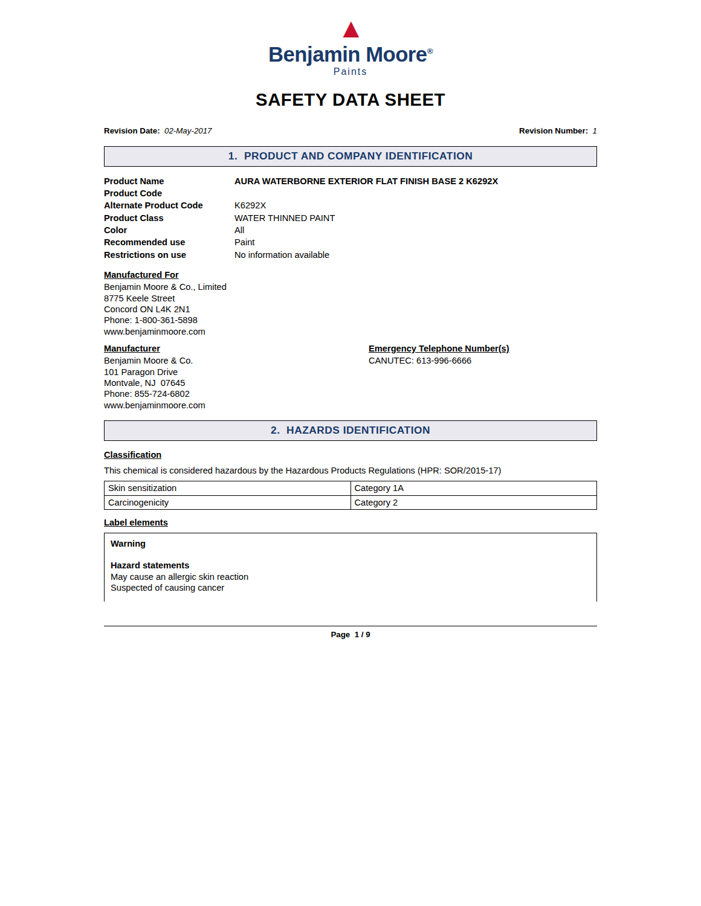▲
Benjamin Moore®
Paints
SAFETY DATA SHEET
Revision Date: 02-May-2017
Revision Number: 1
1. PRODUCT AND COMPANY IDENTIFICATION
| Product Name | AURA WATERBORNE EXTERIOR FLAT FINISH BASE 2 K6292X |
| Product Code |
| Alternate Product Code | K6292X |
| Product Class | WATER THINNED PAINT |
| Color | All |
| Recommended use | Paint |
| Restrictions on use | No information available |
Manufactured For
Benjamin Moore & Co., Limited
8775 Keele Street
Concord ON L4K 2N1
Phone: 1-800-361-5898
www.benjaminmoore.com
Manufacturer
Benjamin Moore & Co.
101 Paragon Drive
Montvale, NJ 07645
Phone: 855-724-6802
www.benjaminmoore.com
Emergency Telephone Number(s)
CANUTEC: 613-996-6666
2. HAZARDS IDENTIFICATION
Classification
This chemical is considered hazardous by the Hazardous Products Regulations (HPR: SOR/2015-17)
| Skin sensitization | Category 1A |
| Carcinogenicity | Category 2 |
Label elements
Warning
Hazard statements
May cause an allergic skin reaction
Suspected of causing cancer
Page 1 / 9